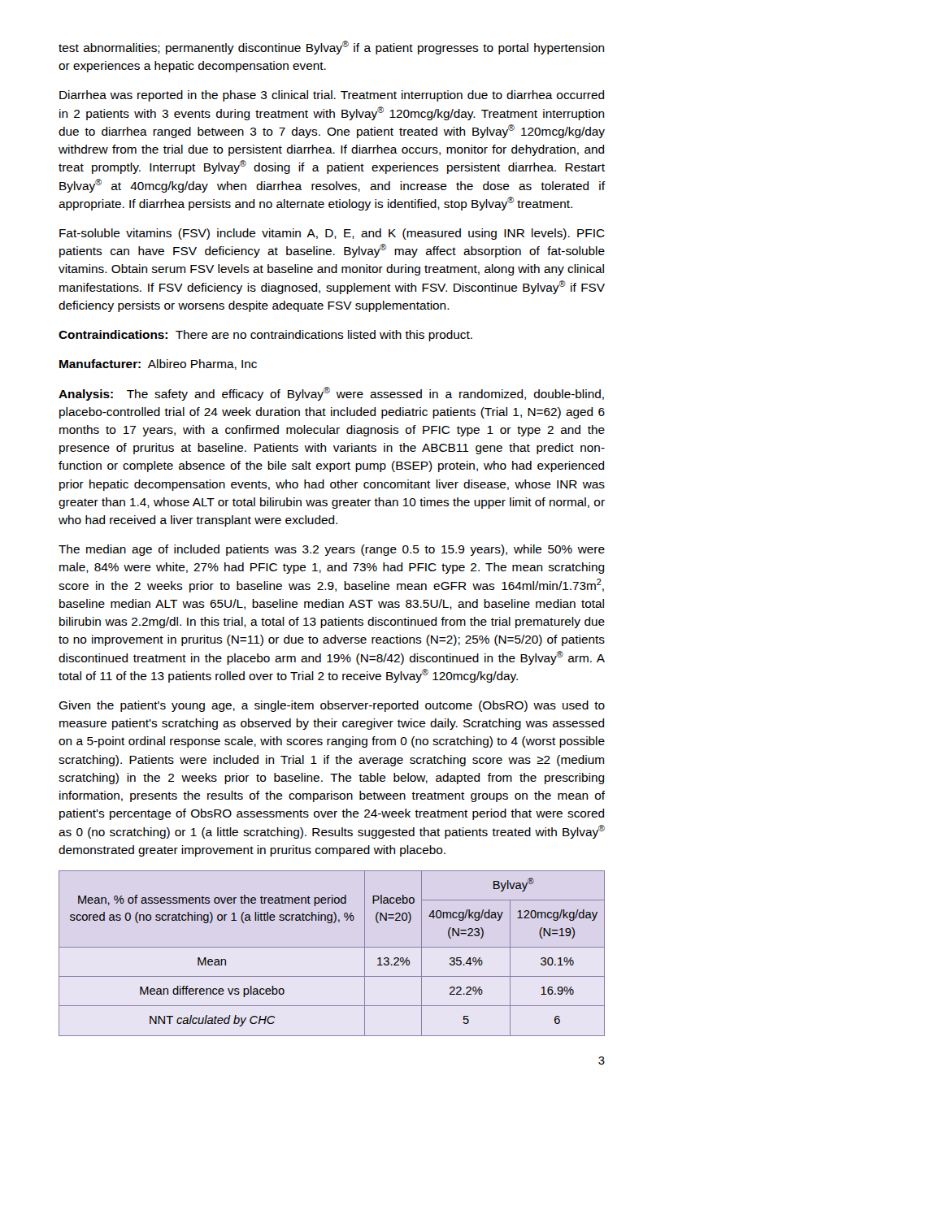test abnormalities; permanently discontinue Bylvay® if a patient progresses to portal hypertension or experiences a hepatic decompensation event.
Diarrhea was reported in the phase 3 clinical trial. Treatment interruption due to diarrhea occurred in 2 patients with 3 events during treatment with Bylvay® 120mcg/kg/day. Treatment interruption due to diarrhea ranged between 3 to 7 days. One patient treated with Bylvay® 120mcg/kg/day withdrew from the trial due to persistent diarrhea. If diarrhea occurs, monitor for dehydration, and treat promptly. Interrupt Bylvay® dosing if a patient experiences persistent diarrhea. Restart Bylvay® at 40mcg/kg/day when diarrhea resolves, and increase the dose as tolerated if appropriate. If diarrhea persists and no alternate etiology is identified, stop Bylvay® treatment.
Fat-soluble vitamins (FSV) include vitamin A, D, E, and K (measured using INR levels). PFIC patients can have FSV deficiency at baseline. Bylvay® may affect absorption of fat-soluble vitamins. Obtain serum FSV levels at baseline and monitor during treatment, along with any clinical manifestations. If FSV deficiency is diagnosed, supplement with FSV. Discontinue Bylvay® if FSV deficiency persists or worsens despite adequate FSV supplementation.
Contraindications: There are no contraindications listed with this product.
Manufacturer: Albireo Pharma, Inc
Analysis: The safety and efficacy of Bylvay® were assessed in a randomized, double-blind, placebo-controlled trial of 24 week duration that included pediatric patients (Trial 1, N=62) aged 6 months to 17 years, with a confirmed molecular diagnosis of PFIC type 1 or type 2 and the presence of pruritus at baseline. Patients with variants in the ABCB11 gene that predict non-function or complete absence of the bile salt export pump (BSEP) protein, who had experienced prior hepatic decompensation events, who had other concomitant liver disease, whose INR was greater than 1.4, whose ALT or total bilirubin was greater than 10 times the upper limit of normal, or who had received a liver transplant were excluded.
The median age of included patients was 3.2 years (range 0.5 to 15.9 years), while 50% were male, 84% were white, 27% had PFIC type 1, and 73% had PFIC type 2. The mean scratching score in the 2 weeks prior to baseline was 2.9, baseline mean eGFR was 164ml/min/1.73m2, baseline median ALT was 65U/L, baseline median AST was 83.5U/L, and baseline median total bilirubin was 2.2mg/dl. In this trial, a total of 13 patients discontinued from the trial prematurely due to no improvement in pruritus (N=11) or due to adverse reactions (N=2); 25% (N=5/20) of patients discontinued treatment in the placebo arm and 19% (N=8/42) discontinued in the Bylvay® arm. A total of 11 of the 13 patients rolled over to Trial 2 to receive Bylvay® 120mcg/kg/day.
Given the patient's young age, a single-item observer-reported outcome (ObsRO) was used to measure patient's scratching as observed by their caregiver twice daily. Scratching was assessed on a 5-point ordinal response scale, with scores ranging from 0 (no scratching) to 4 (worst possible scratching). Patients were included in Trial 1 if the average scratching score was ≥2 (medium scratching) in the 2 weeks prior to baseline. The table below, adapted from the prescribing information, presents the results of the comparison between treatment groups on the mean of patient's percentage of ObsRO assessments over the 24-week treatment period that were scored as 0 (no scratching) or 1 (a little scratching). Results suggested that patients treated with Bylvay® demonstrated greater improvement in pruritus compared with placebo.
| Mean, % of assessments over the treatment period scored as 0 (no scratching) or 1 (a little scratching), % | Placebo (N=20) | Bylvay ® |
| --- | --- | --- |
| 40mcg/kg/day (N=23) | 120mcg/kg/day (N=19) |
| Mean | 13.2% | 35.4% | 30.1% |
| Mean difference vs placebo | | 22.2% | 16.9% |
| NNT calculated by CHC | | 5 | 6 |
3